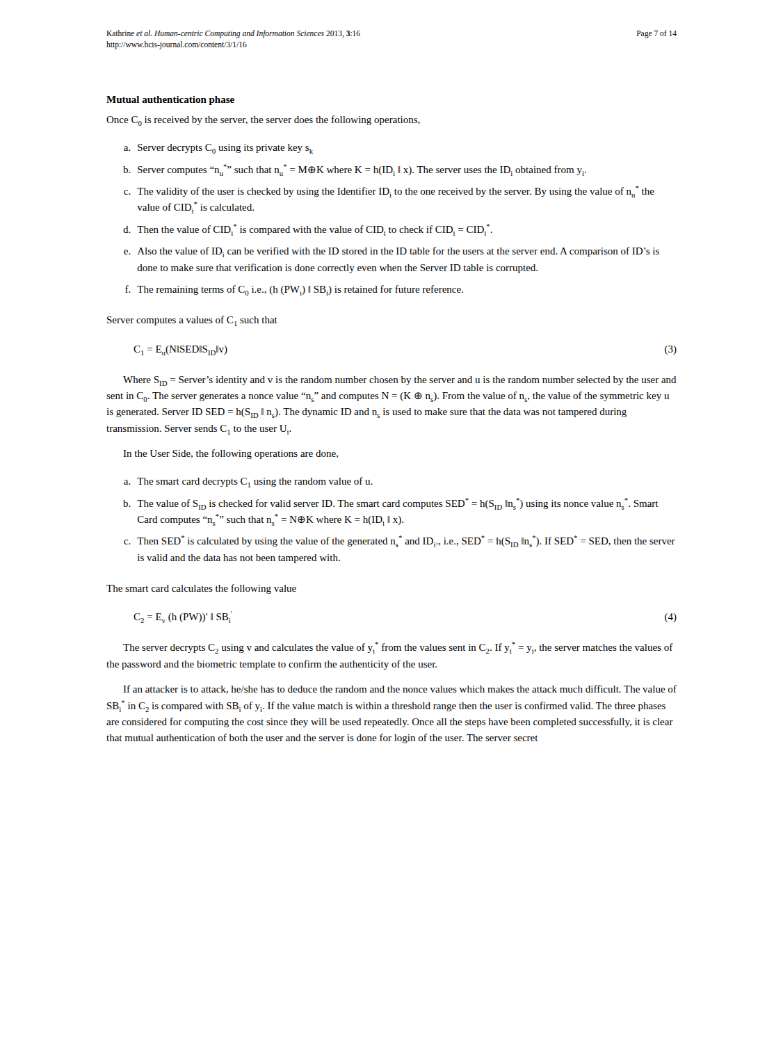Kathrine et al. Human-centric Computing and Information Sciences 2013, 3:16 http://www.hcis-journal.com/content/3/1/16
Page 7 of 14
Mutual authentication phase
Once C0 is received by the server, the server does the following operations,
Server decrypts C0 using its private key sk
Server computes “nu*” such that nu* = M⊕K where K = h(IDi ‖ x). The server uses the IDi obtained from yi.
The validity of the user is checked by using the Identifier IDi to the one received by the server. By using the value of nu* the value of CIDi* is calculated.
Then the value of CIDi* is compared with the value of CIDi to check if CIDi = CIDi*.
Also the value of IDi can be verified with the ID stored in the ID table for the users at the server end. A comparison of ID’s is done to make sure that verification is done correctly even when the Server ID table is corrupted.
The remaining terms of C0 i.e., (h (PWi) ‖ SBi) is retained for future reference.
Server computes a values of C1 such that
C1 = Eu(N‖SED‖SID‖v)
(3)
Where SID = Server’s identity and v is the random number chosen by the server and u is the random number selected by the user and sent in C0. The server generates a nonce value “ns” and computes N = (K ⊕ ns). From the value of ns, the value of the symmetric key u is generated. Server ID SED = h(SID ‖ ns). The dynamic ID and ns is used to make sure that the data was not tampered during transmission. Server sends C1 to the user Ui.
In the User Side, the following operations are done,
The smart card decrypts C1 using the random value of u.
The value of SID is checked for valid server ID. The smart card computes SED* = h(SID ‖ns*) using its nonce value ns*. Smart Card computes “ns*” such that ns* = N⊕K where K = h(IDi ‖ x).
Then SED* is calculated by using the value of the generated ns* and IDi., i.e., SED* = h(SID ‖ns*). If SED* = SED, then the server is valid and the data has not been tampered with.
The smart card calculates the following value
C2 = Ev (h (PW))′ ‖ SBi′
(4)
The server decrypts C2 using v and calculates the value of yi* from the values sent in C2. If yi* = yi, the server matches the values of the password and the biometric template to confirm the authenticity of the user.
If an attacker is to attack, he/she has to deduce the random and the nonce values which makes the attack much difficult. The value of SBi* in C2 is compared with SBi of yi. If the value match is within a threshold range then the user is confirmed valid. The three phases are considered for computing the cost since they will be used repeatedly. Once all the steps have been completed successfully, it is clear that mutual authentication of both the user and the server is done for login of the user. The server secret